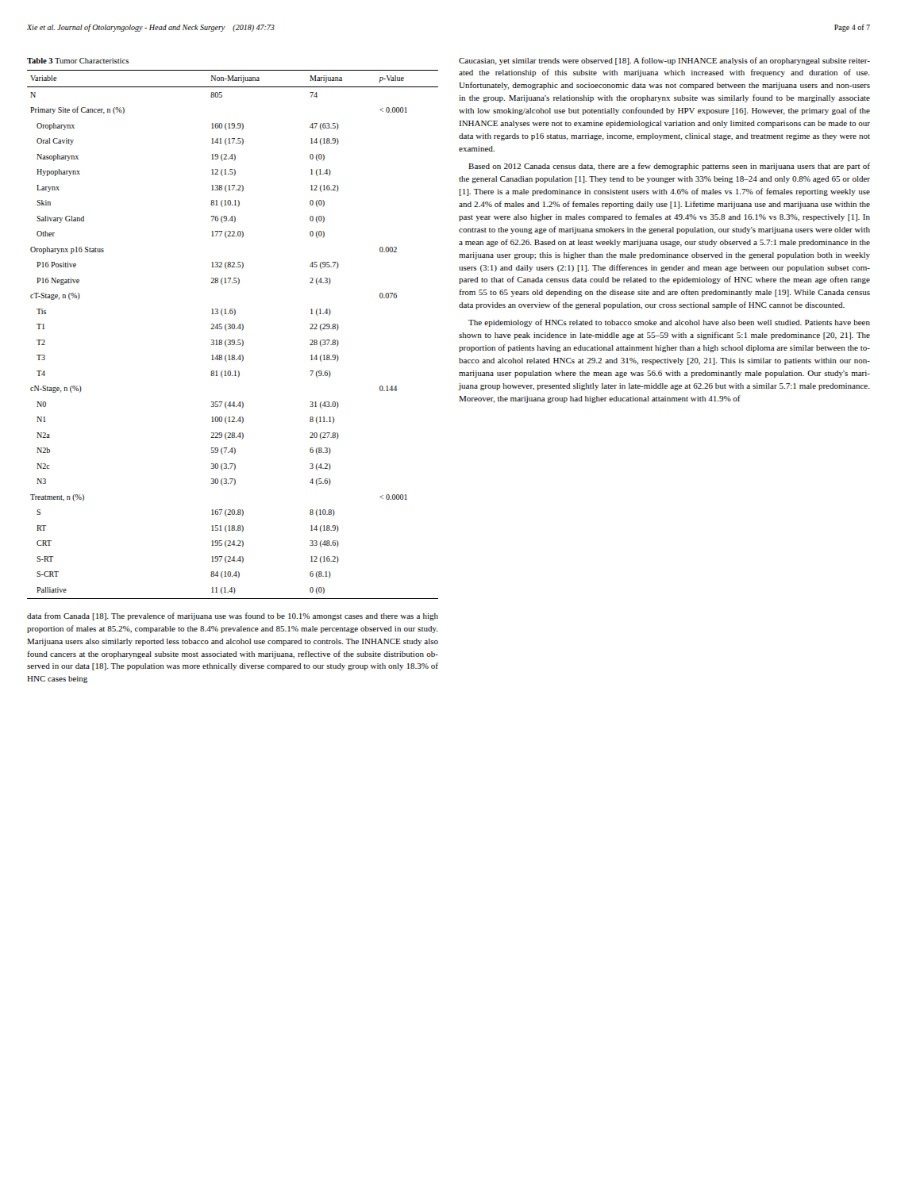Xie et al. Journal of Otolaryngology - Head and Neck Surgery (2018) 47:73
Page 4 of 7
Table 3 Tumor Characteristics
| Variable | Non-Marijuana | Marijuana | p -Value |
| --- | --- | --- | --- |
| N | 805 | 74 | |
| Primary Site of Cancer, n (%) | | | < 0.0001 |
| Oropharynx | 160 (19.9) | 47 (63.5) | |
| Oral Cavity | 141 (17.5) | 14 (18.9) | |
| Nasopharynx | 19 (2.4) | 0 (0) | |
| Hypopharynx | 12 (1.5) | 1 (1.4) | |
| Larynx | 138 (17.2) | 12 (16.2) | |
| Skin | 81 (10.1) | 0 (0) | |
| Salivary Gland | 76 (9.4) | 0 (0) | |
| Other | 177 (22.0) | 0 (0) | |
| Oropharynx p16 Status | | | 0.002 |
| P16 Positive | 132 (82.5) | 45 (95.7) | |
| P16 Negative | 28 (17.5) | 2 (4.3) | |
| cT-Stage, n (%) | | | 0.076 |
| Tis | 13 (1.6) | 1 (1.4) | |
| T1 | 245 (30.4) | 22 (29.8) | |
| T2 | 318 (39.5) | 28 (37.8) | |
| T3 | 148 (18.4) | 14 (18.9) | |
| T4 | 81 (10.1) | 7 (9.6) | |
| cN-Stage, n (%) | | | 0.144 |
| N0 | 357 (44.4) | 31 (43.0) | |
| N1 | 100 (12.4) | 8 (11.1) | |
| N2a | 229 (28.4) | 20 (27.8) | |
| N2b | 59 (7.4) | 6 (8.3) | |
| N2c | 30 (3.7) | 3 (4.2) | |
| N3 | 30 (3.7) | 4 (5.6) | |
| Treatment, n (%) | | | < 0.0001 |
| S | 167 (20.8) | 8 (10.8) | |
| RT | 151 (18.8) | 14 (18.9) | |
| CRT | 195 (24.2) | 33 (48.6) | |
| S-RT | 197 (24.4) | 12 (16.2) | |
| S-CRT | 84 (10.4) | 6 (8.1) | |
| Palliative | 11 (1.4) | 0 (0) | |
data from Canada [18]. The prevalence of marijuana use was found to be 10.1% amongst cases and there was a high proportion of males at 85.2%, comparable to the 8.4% prevalence and 85.1% male percentage observed in our study. Marijuana users also similarly reported less tobacco and alcohol use compared to controls. The INHANCE study also found cancers at the oropharyngeal subsite most associated with marijuana, reflective of the subsite distribution observed in our data [18]. The population was more ethnically diverse compared to our study group with only 18.3% of HNC cases being
Caucasian, yet similar trends were observed [18]. A follow-up INHANCE analysis of an oropharyngeal subsite reiterated the relationship of this subsite with marijuana which increased with frequency and duration of use. Unfortunately, demographic and socioeconomic data was not compared between the marijuana users and non-users in the group. Marijuana's relationship with the oropharynx subsite was similarly found to be marginally associate with low smoking/alcohol use but potentially confounded by HPV exposure [16]. However, the primary goal of the INHANCE analyses were not to examine epidemiological variation and only limited comparisons can be made to our data with regards to p16 status, marriage, income, employment, clinical stage, and treatment regime as they were not examined.
Based on 2012 Canada census data, there are a few demographic patterns seen in marijuana users that are part of the general Canadian population [1]. They tend to be younger with 33% being 18–24 and only 0.8% aged 65 or older [1]. There is a male predominance in consistent users with 4.6% of males vs 1.7% of females reporting weekly use and 2.4% of males and 1.2% of females reporting daily use [1]. Lifetime marijuana use and marijuana use within the past year were also higher in males compared to females at 49.4% vs 35.8 and 16.1% vs 8.3%, respectively [1]. In contrast to the young age of marijuana smokers in the general population, our study's marijuana users were older with a mean age of 62.26. Based on at least weekly marijuana usage, our study observed a 5.7:1 male predominance in the marijuana user group; this is higher than the male predominance observed in the general population both in weekly users (3:1) and daily users (2:1) [1]. The differences in gender and mean age between our population subset compared to that of Canada census data could be related to the epidemiology of HNC where the mean age often range from 55 to 65 years old depending on the disease site and are often predominantly male [19]. While Canada census data provides an overview of the general population, our cross sectional sample of HNC cannot be discounted.
The epidemiology of HNCs related to tobacco smoke and alcohol have also been well studied. Patients have been shown to have peak incidence in late-middle age at 55–59 with a significant 5:1 male predominance [20, 21]. The proportion of patients having an educational attainment higher than a high school diploma are similar between the tobacco and alcohol related HNCs at 29.2 and 31%, respectively [20, 21]. This is similar to patients within our non-marijuana user population where the mean age was 56.6 with a predominantly male population. Our study's marijuana group however, presented slightly later in late-middle age at 62.26 but with a similar 5.7:1 male predominance. Moreover, the marijuana group had higher educational attainment with 41.9% of